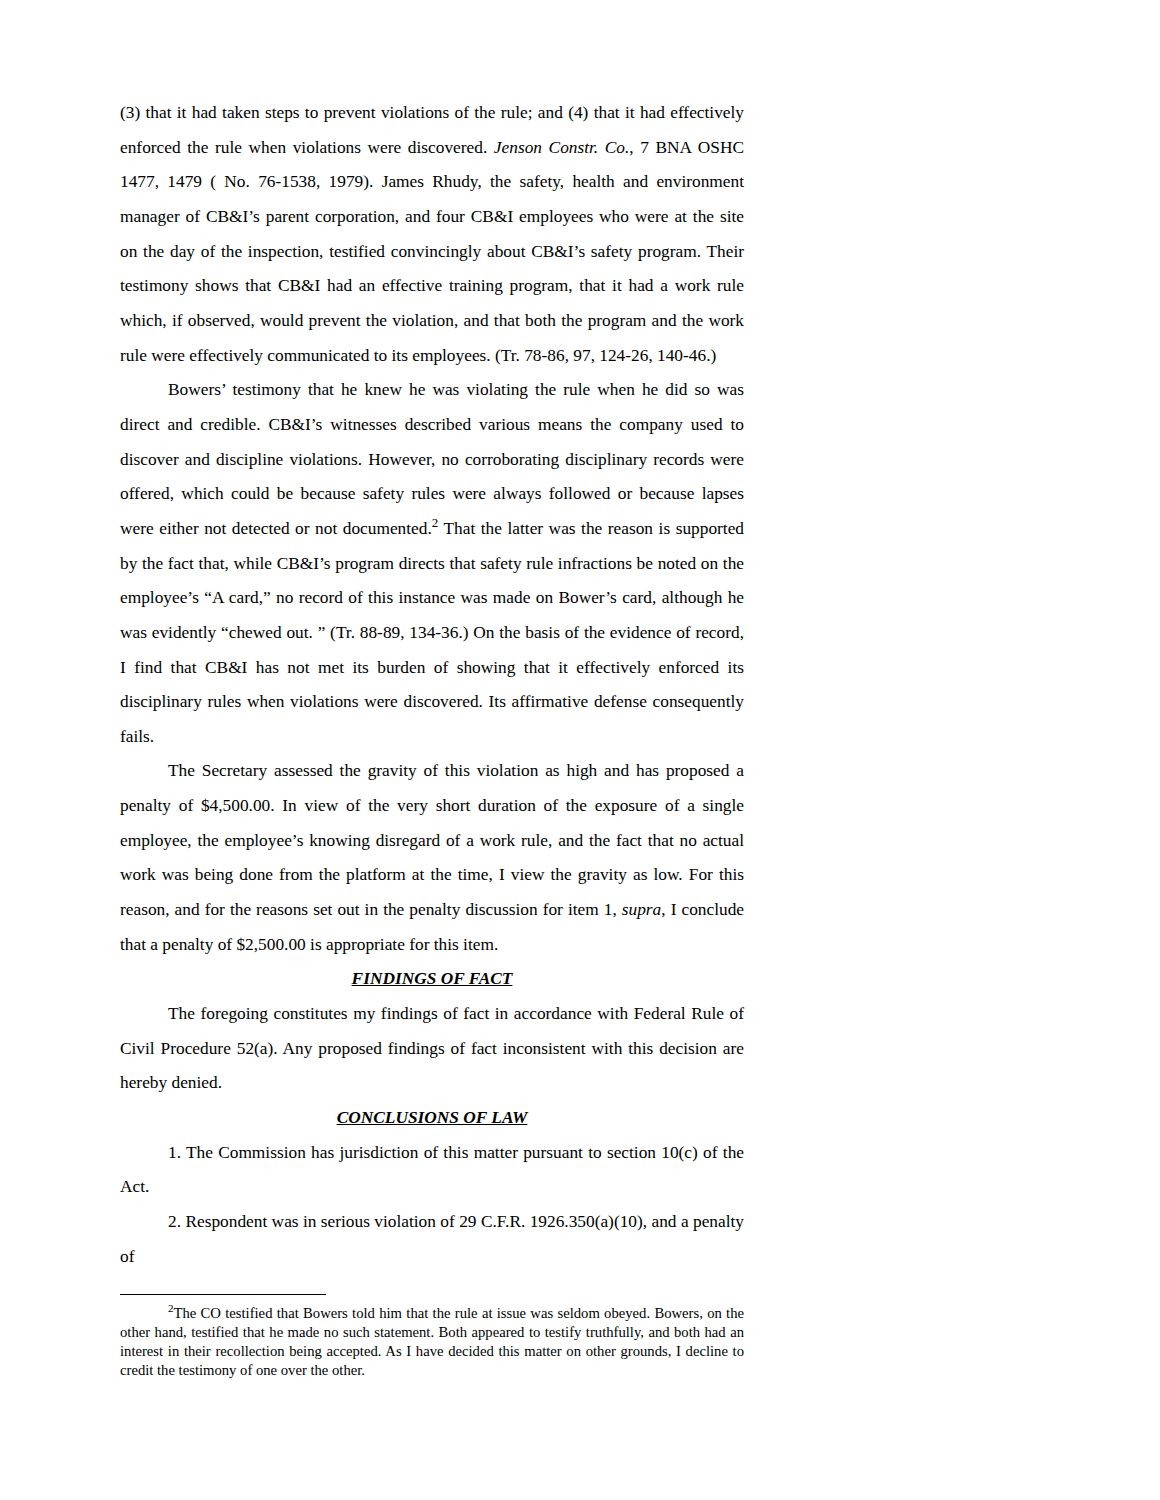(3) that it had taken steps to prevent violations of the rule; and (4) that it had effectively enforced the rule when violations were discovered. Jenson Constr. Co., 7 BNA OSHC 1477, 1479 ( No. 76-1538, 1979). James Rhudy, the safety, health and environment manager of CB&I’s parent corporation, and four CB&I employees who were at the site on the day of the inspection, testified convincingly about CB&I’s safety program. Their testimony shows that CB&I had an effective training program, that it had a work rule which, if observed, would prevent the violation, and that both the program and the work rule were effectively communicated to its employees. (Tr. 78-86, 97, 124-26, 140-46.)
Bowers’ testimony that he knew he was violating the rule when he did so was direct and credible. CB&I’s witnesses described various means the company used to discover and discipline violations. However, no corroborating disciplinary records were offered, which could be because safety rules were always followed or because lapses were either not detected or not documented.2 That the latter was the reason is supported by the fact that, while CB&I’s program directs that safety rule infractions be noted on the employee’s “A card,” no record of this instance was made on Bower’s card, although he was evidently “chewed out. ” (Tr. 88-89, 134-36.) On the basis of the evidence of record, I find that CB&I has not met its burden of showing that it effectively enforced its disciplinary rules when violations were discovered. Its affirmative defense consequently fails.
The Secretary assessed the gravity of this violation as high and has proposed a penalty of $4,500.00. In view of the very short duration of the exposure of a single employee, the employee’s knowing disregard of a work rule, and the fact that no actual work was being done from the platform at the time, I view the gravity as low. For this reason, and for the reasons set out in the penalty discussion for item 1, supra, I conclude that a penalty of $2,500.00 is appropriate for this item.
FINDINGS OF FACT
The foregoing constitutes my findings of fact in accordance with Federal Rule of Civil Procedure 52(a). Any proposed findings of fact inconsistent with this decision are hereby denied.
CONCLUSIONS OF LAW
1. The Commission has jurisdiction of this matter pursuant to section 10(c) of the Act.
2. Respondent was in serious violation of 29 C.F.R. 1926.350(a)(10), and a penalty of
2The CO testified that Bowers told him that the rule at issue was seldom obeyed. Bowers, on the other hand, testified that he made no such statement. Both appeared to testify truthfully, and both had an interest in their recollection being accepted. As I have decided this matter on other grounds, I decline to credit the testimony of one over the other.